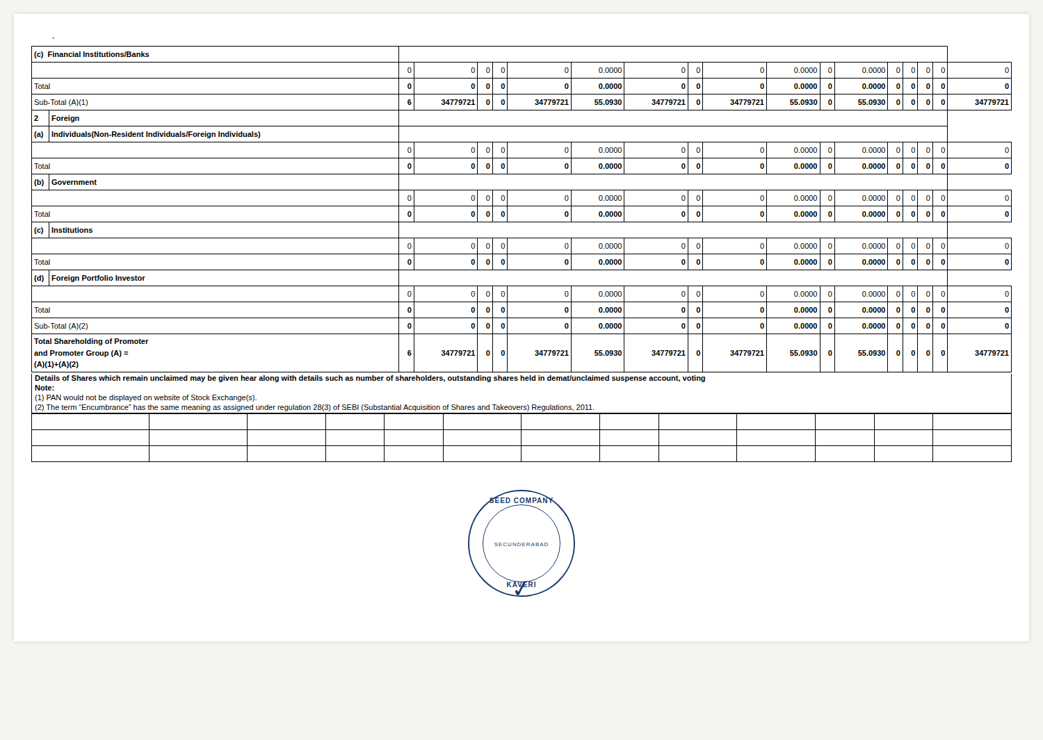•
| (c) Financial Institutions/Banks | |
| | 0 | 0 | 0 | 0 | 0 | 0.0000 | 0 | 0 | 0 | 0.0000 | 0 | 0.0000 | 0 | 0 | 0 | 0 | 0 |
| Total | 0 | 0 | 0 | 0 | 0 | 0.0000 | 0 | 0 | 0 | 0.0000 | 0 | 0.0000 | 0 | 0 | 0 | 0 | 0 |
| Sub-Total (A)(1) | 6 | 34779721 | 0 | 0 | 34779721 | 55.0930 | 34779721 | 0 | 34779721 | 55.0930 | 0 | 55.0930 | 0 | 0 | 0 | 0 | 34779721 |
| 2 | Foreign | |
| (a) | Individuals(Non-Resident Individuals/Foreign Individuals) | |
| | 0 | 0 | 0 | 0 | 0 | 0.0000 | 0 | 0 | 0 | 0.0000 | 0 | 0.0000 | 0 | 0 | 0 | 0 | 0 |
| Total | 0 | 0 | 0 | 0 | 0 | 0.0000 | 0 | 0 | 0 | 0.0000 | 0 | 0.0000 | 0 | 0 | 0 | 0 | 0 |
| (b) | Government | |
| | 0 | 0 | 0 | 0 | 0 | 0.0000 | 0 | 0 | 0 | 0.0000 | 0 | 0.0000 | 0 | 0 | 0 | 0 | 0 |
| Total | 0 | 0 | 0 | 0 | 0 | 0.0000 | 0 | 0 | 0 | 0.0000 | 0 | 0.0000 | 0 | 0 | 0 | 0 | 0 |
| (c) | Institutions | |
| | 0 | 0 | 0 | 0 | 0 | 0.0000 | 0 | 0 | 0 | 0.0000 | 0 | 0.0000 | 0 | 0 | 0 | 0 | 0 |
| Total | 0 | 0 | 0 | 0 | 0 | 0.0000 | 0 | 0 | 0 | 0.0000 | 0 | 0.0000 | 0 | 0 | 0 | 0 | 0 |
| (d) | Foreign Portfolio Investor | |
| | 0 | 0 | 0 | 0 | 0 | 0.0000 | 0 | 0 | 0 | 0.0000 | 0 | 0.0000 | 0 | 0 | 0 | 0 | 0 |
| Total | 0 | 0 | 0 | 0 | 0 | 0.0000 | 0 | 0 | 0 | 0.0000 | 0 | 0.0000 | 0 | 0 | 0 | 0 | 0 |
| Sub-Total (A)(2) | 0 | 0 | 0 | 0 | 0 | 0.0000 | 0 | 0 | 0 | 0.0000 | 0 | 0.0000 | 0 | 0 | 0 | 0 | 0 |
| Total Shareholding of Promoter and Promoter Group (A) = (A)(1)+(A)(2) | 6 | 34779721 | 0 | 0 | 34779721 | 55.0930 | 34779721 | 0 | 34779721 | 55.0930 | 0 | 55.0930 | 0 | 0 | 0 | 0 | 34779721 |
Details of Shares which remain unclaimed may be given hear along with details such as number of shareholders, outstanding shares held in demat/unclaimed suspense account, voting
Note:
(1) PAN would not be displayed on website of Stock Exchange(s).
(2) The term “Encumbrance” has the same meaning as assigned under regulation 28(3) of SEBI (Substantial Acquisition of Shares and Takeovers) Regulations, 2011.
SEED COMPANY
SECUNDERABAD
KAVERI
✓